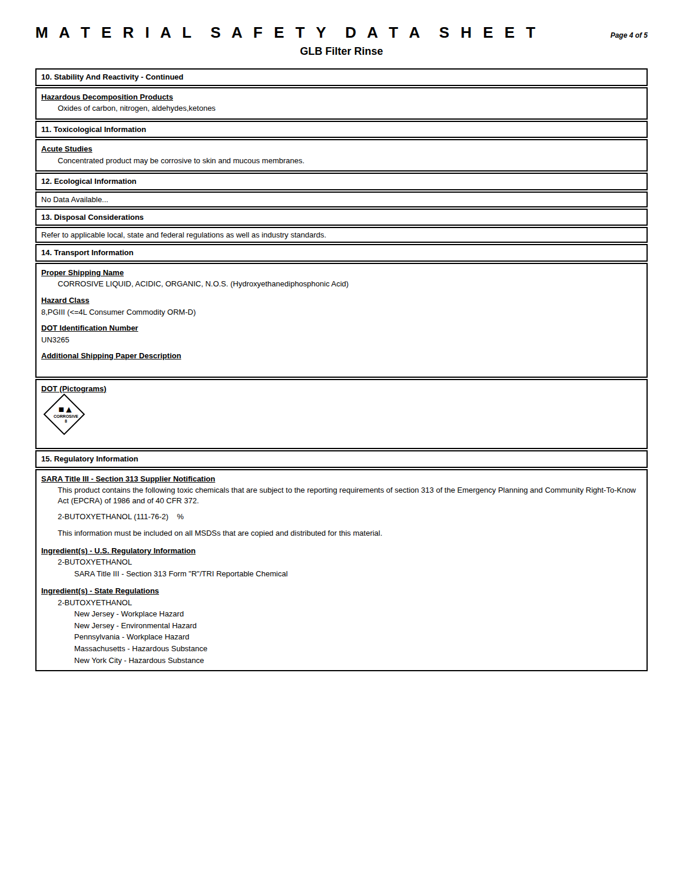M A T E R I A L S A F E T Y D A T A S H E E T
Page 4 of 5
GLB Filter Rinse
10. Stability And Reactivity - Continued
Hazardous Decomposition Products
Oxides of carbon, nitrogen, aldehydes,ketones
11. Toxicological Information
Acute Studies
Concentrated product may be corrosive to skin and mucous membranes.
12. Ecological Information
No Data Available...
13. Disposal Considerations
Refer to applicable local, state and federal regulations as well as industry standards.
14. Transport Information
Proper Shipping Name
CORROSIVE LIQUID, ACIDIC, ORGANIC, N.O.S. (Hydroxyethanediphosphonic Acid)
Hazard Class
8,PGIII (<=4L Consumer Commodity ORM-D)
DOT Identification Number
UN3265
Additional Shipping Paper Description
DOT (Pictograms)
■▲
CORROSIVE
8
15. Regulatory Information
SARA Title III - Section 313 Supplier Notification
This product contains the following toxic chemicals that are subject to the reporting requirements of section 313 of the Emergency Planning and Community Right-To-Know Act (EPCRA) of 1986 and of 40 CFR 372.
2-BUTOXYETHANOL (111-76-2) %
This information must be included on all MSDSs that are copied and distributed for this material.
Ingredient(s) - U.S. Regulatory Information
2-BUTOXYETHANOL
SARA Title III - Section 313 Form "R"/TRI Reportable Chemical
Ingredient(s) - State Regulations
2-BUTOXYETHANOL
New Jersey - Workplace Hazard
New Jersey - Environmental Hazard
Pennsylvania - Workplace Hazard
Massachusetts - Hazardous Substance
New York City - Hazardous Substance